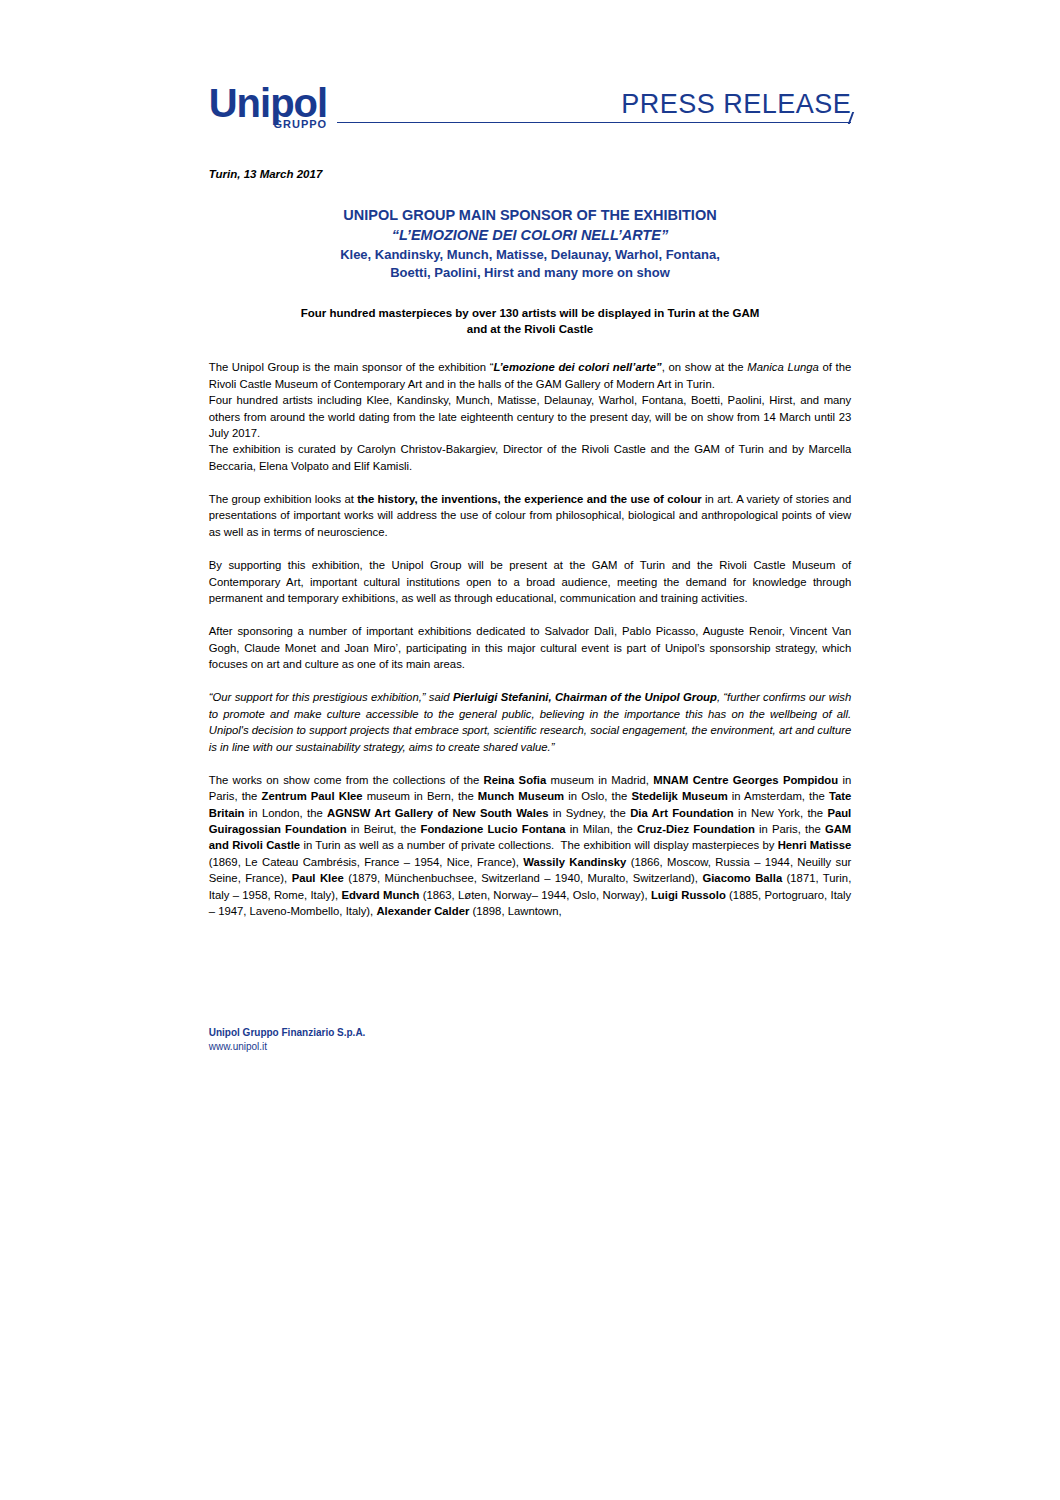Unipol GRUPPO
PRESS RELEASE
Turin, 13 March 2017
UNIPOL GROUP MAIN SPONSOR OF THE EXHIBITION
“L’EMOZIONE DEI COLORI NELL’ARTE”
Klee, Kandinsky, Munch, Matisse, Delaunay, Warhol, Fontana,
Boetti, Paolini, Hirst and many more on show
Four hundred masterpieces by over 130 artists will be displayed in Turin at the GAM
and at the Rivoli Castle
The Unipol Group is the main sponsor of the exhibition “L’emozione dei colori nell’arte”, on show at the Manica Lunga of the Rivoli Castle Museum of Contemporary Art and in the halls of the GAM Gallery of Modern Art in Turin.
Four hundred artists including Klee, Kandinsky, Munch, Matisse, Delaunay, Warhol, Fontana, Boetti, Paolini, Hirst, and many others from around the world dating from the late eighteenth century to the present day, will be on show from 14 March until 23 July 2017.
The exhibition is curated by Carolyn Christov-Bakargiev, Director of the Rivoli Castle and the GAM of Turin and by Marcella Beccaria, Elena Volpato and Elif Kamisli.
The group exhibition looks at the history, the inventions, the experience and the use of colour in art. A variety of stories and presentations of important works will address the use of colour from philosophical, biological and anthropological points of view as well as in terms of neuroscience.
By supporting this exhibition, the Unipol Group will be present at the GAM of Turin and the Rivoli Castle Museum of Contemporary Art, important cultural institutions open to a broad audience, meeting the demand for knowledge through permanent and temporary exhibitions, as well as through educational, communication and training activities.
After sponsoring a number of important exhibitions dedicated to Salvador Dalì, Pablo Picasso, Auguste Renoir, Vincent Van Gogh, Claude Monet and Joan Miro’, participating in this major cultural event is part of Unipol’s sponsorship strategy, which focuses on art and culture as one of its main areas.
“Our support for this prestigious exhibition,” said Pierluigi Stefanini, Chairman of the Unipol Group, “further confirms our wish to promote and make culture accessible to the general public, believing in the importance this has on the wellbeing of all. Unipol's decision to support projects that embrace sport, scientific research, social engagement, the environment, art and culture is in line with our sustainability strategy, aims to create shared value.”
The works on show come from the collections of the Reina Sofia museum in Madrid, MNAM Centre Georges Pompidou in Paris, the Zentrum Paul Klee museum in Bern, the Munch Museum in Oslo, the Stedelijk Museum in Amsterdam, the Tate Britain in London, the AGNSW Art Gallery of New South Wales in Sydney, the Dia Art Foundation in New York, the Paul Guiragossian Foundation in Beirut, the Fondazione Lucio Fontana in Milan, the Cruz-Diez Foundation in Paris, the GAM and Rivoli Castle in Turin as well as a number of private collections. The exhibition will display masterpieces by Henri Matisse (1869, Le Cateau Cambrésis, France – 1954, Nice, France), Wassily Kandinsky (1866, Moscow, Russia – 1944, Neuilly sur Seine, France), Paul Klee (1879, Münchenbuchsee, Switzerland – 1940, Muralto, Switzerland), Giacomo Balla (1871, Turin, Italy – 1958, Rome, Italy), Edvard Munch (1863, Løten, Norway– 1944, Oslo, Norway), Luigi Russolo (1885, Portogruaro, Italy – 1947, Laveno-Mombello, Italy), Alexander Calder (1898, Lawntown,
Unipol Gruppo Finanziario S.p.A.
www.unipol.it